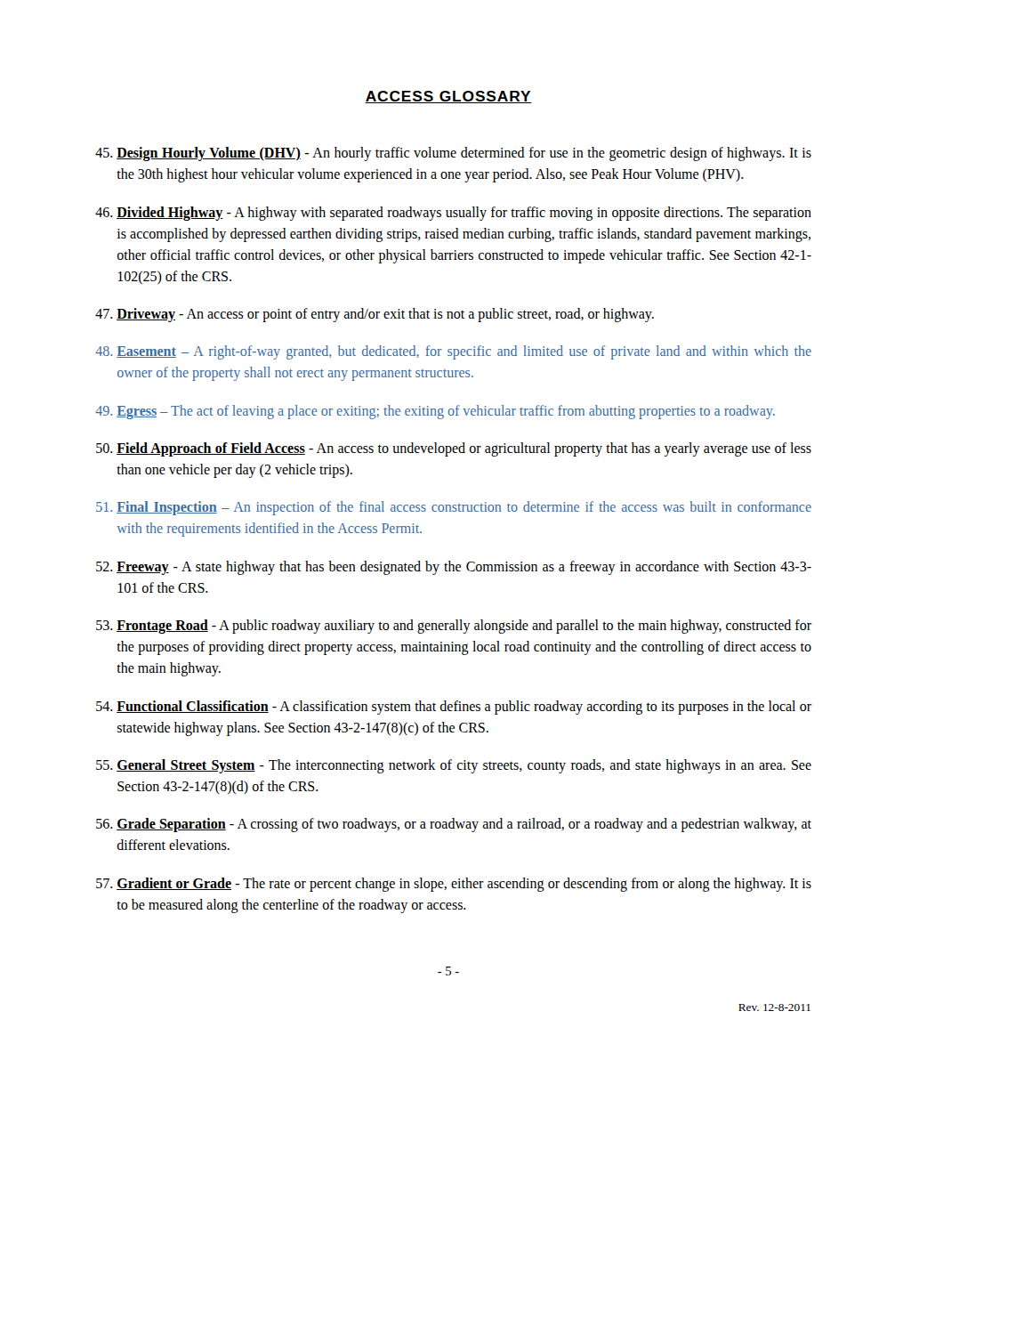ACCESS GLOSSARY
Design Hourly Volume (DHV) - An hourly traffic volume determined for use in the geometric design of highways. It is the 30th highest hour vehicular volume experienced in a one year period. Also, see Peak Hour Volume (PHV).
Divided Highway - A highway with separated roadways usually for traffic moving in opposite directions. The separation is accomplished by depressed earthen dividing strips, raised median curbing, traffic islands, standard pavement markings, other official traffic control devices, or other physical barriers constructed to impede vehicular traffic. See Section 42-1-102(25) of the CRS.
Driveway - An access or point of entry and/or exit that is not a public street, road, or highway.
Easement – A right-of-way granted, but dedicated, for specific and limited use of private land and within which the owner of the property shall not erect any permanent structures.
Egress – The act of leaving a place or exiting; the exiting of vehicular traffic from abutting properties to a roadway.
Field Approach of Field Access - An access to undeveloped or agricultural property that has a yearly average use of less than one vehicle per day (2 vehicle trips).
Final Inspection – An inspection of the final access construction to determine if the access was built in conformance with the requirements identified in the Access Permit.
Freeway - A state highway that has been designated by the Commission as a freeway in accordance with Section 43-3-101 of the CRS.
Frontage Road - A public roadway auxiliary to and generally alongside and parallel to the main highway, constructed for the purposes of providing direct property access, maintaining local road continuity and the controlling of direct access to the main highway.
Functional Classification - A classification system that defines a public roadway according to its purposes in the local or statewide highway plans. See Section 43-2-147(8)(c) of the CRS.
General Street System - The interconnecting network of city streets, county roads, and state highways in an area. See Section 43-2-147(8)(d) of the CRS.
Grade Separation - A crossing of two roadways, or a roadway and a railroad, or a roadway and a pedestrian walkway, at different elevations.
Gradient or Grade - The rate or percent change in slope, either ascending or descending from or along the highway. It is to be measured along the centerline of the roadway or access.
- 5 -
Rev. 12-8-2011